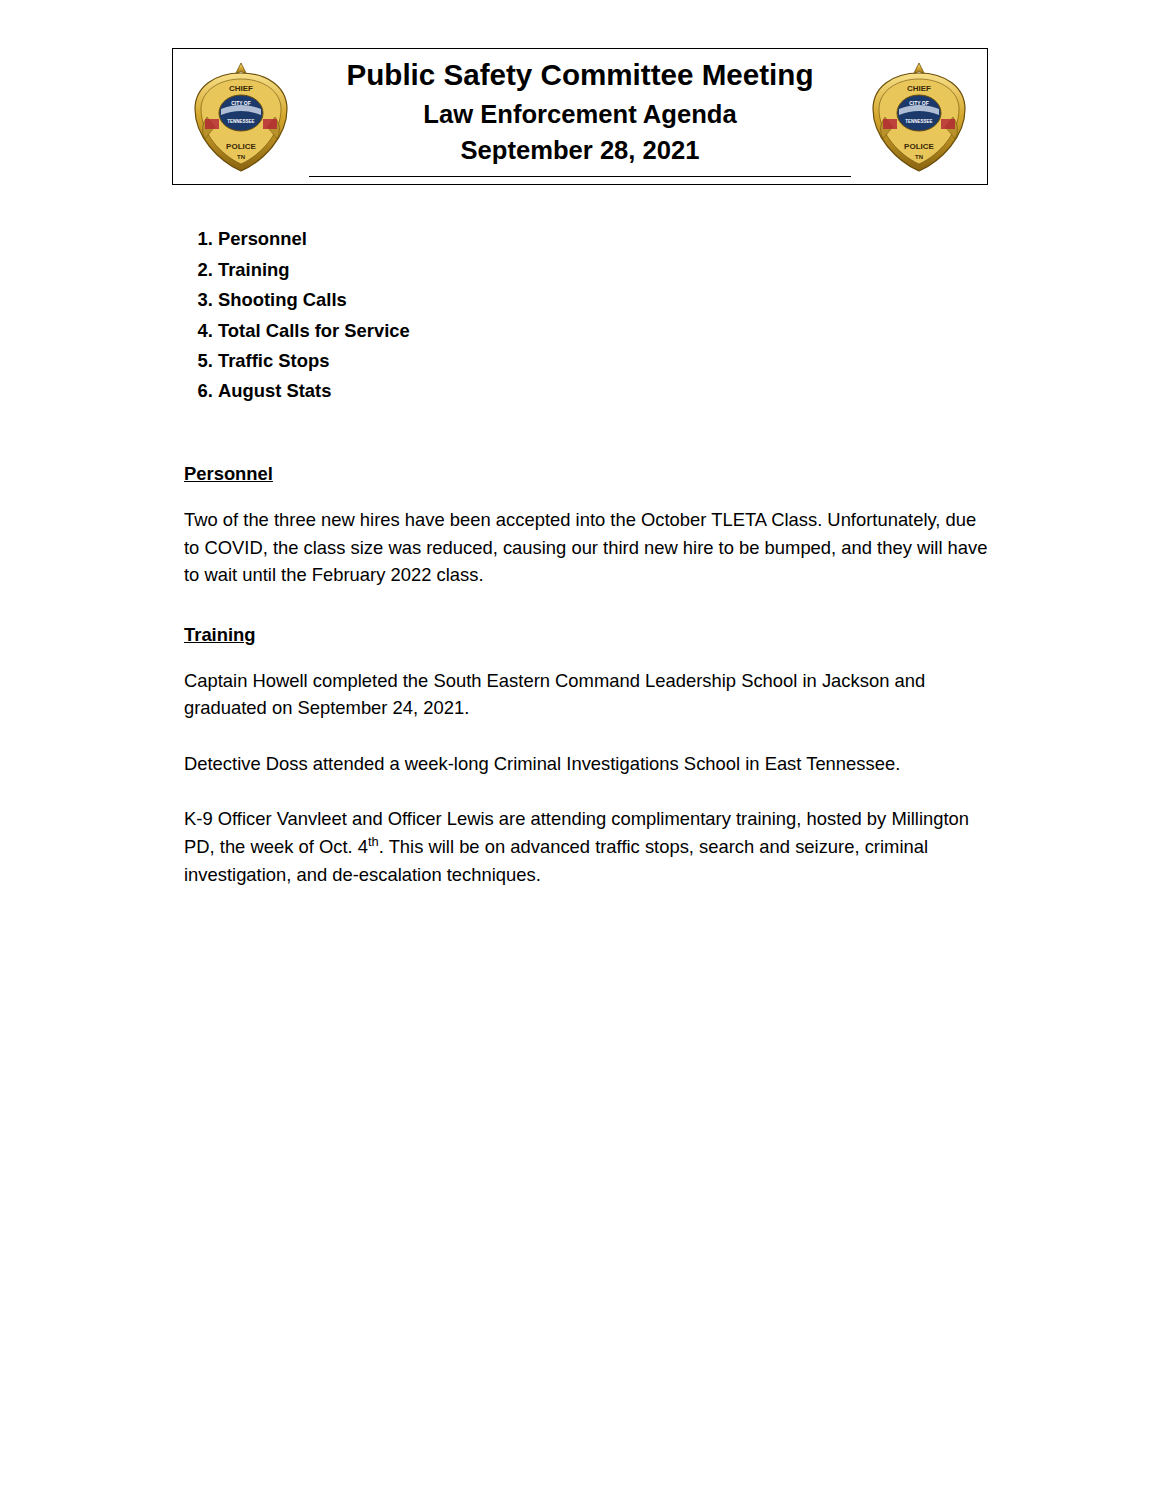CHIEF CITY OF TENNESSEE POLICE TN
Public Safety Committee Meeting
Law Enforcement Agenda
September 28, 2021
CHIEF CITY OF TENNESSEE POLICE TN
Personnel
Training
Shooting Calls
Total Calls for Service
Traffic Stops
August Stats
Personnel
Two of the three new hires have been accepted into the October TLETA Class. Unfortunately, due to COVID, the class size was reduced, causing our third new hire to be bumped, and they will have to wait until the February 2022 class.
Training
Captain Howell completed the South Eastern Command Leadership School in Jackson and graduated on September 24, 2021.
Detective Doss attended a week-long Criminal Investigations School in East Tennessee.
K-9 Officer Vanvleet and Officer Lewis are attending complimentary training, hosted by Millington PD, the week of Oct. 4th. This will be on advanced traffic stops, search and seizure, criminal investigation, and de-escalation techniques.